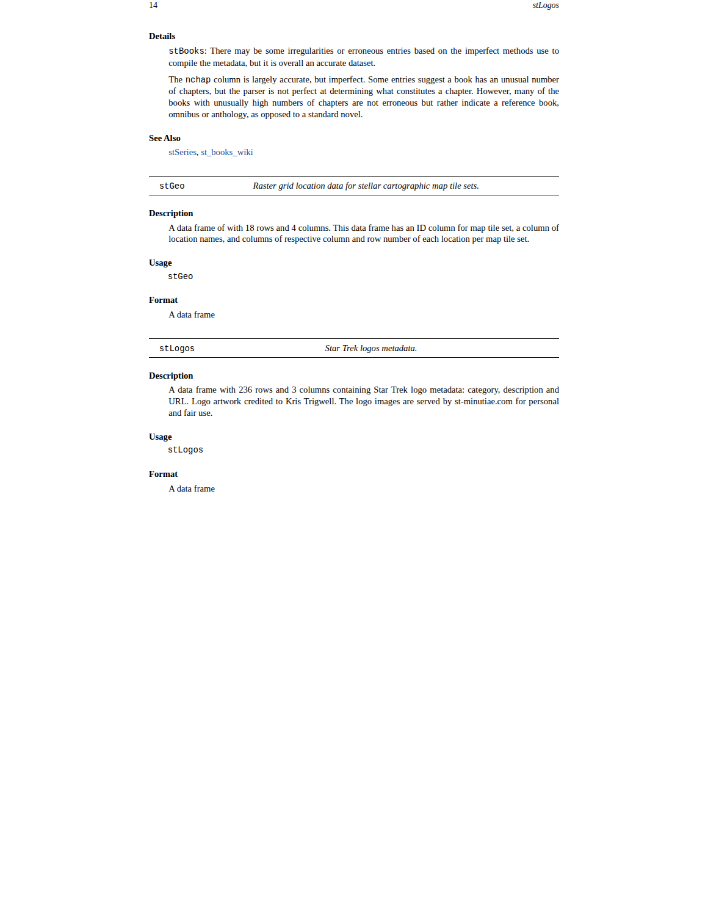14 stLogos
Details
stBooks: There may be some irregularities or erroneous entries based on the imperfect methods use to compile the metadata, but it is overall an accurate dataset.
The nchap column is largely accurate, but imperfect. Some entries suggest a book has an unusual number of chapters, but the parser is not perfect at determining what constitutes a chapter. However, many of the books with unusually high numbers of chapters are not erroneous but rather indicate a reference book, omnibus or anthology, as opposed to a standard novel.
See Also
stSeries, st_books_wiki
stGeo Raster grid location data for stellar cartographic map tile sets.
Description
A data frame of with 18 rows and 4 columns. This data frame has an ID column for map tile set, a column of location names, and columns of respective column and row number of each location per map tile set.
Usage
stGeo
Format
A data frame
stLogos Star Trek logos metadata.
Description
A data frame with 236 rows and 3 columns containing Star Trek logo metadata: category, description and URL. Logo artwork credited to Kris Trigwell. The logo images are served by st-minutiae.com for personal and fair use.
Usage
stLogos
Format
A data frame